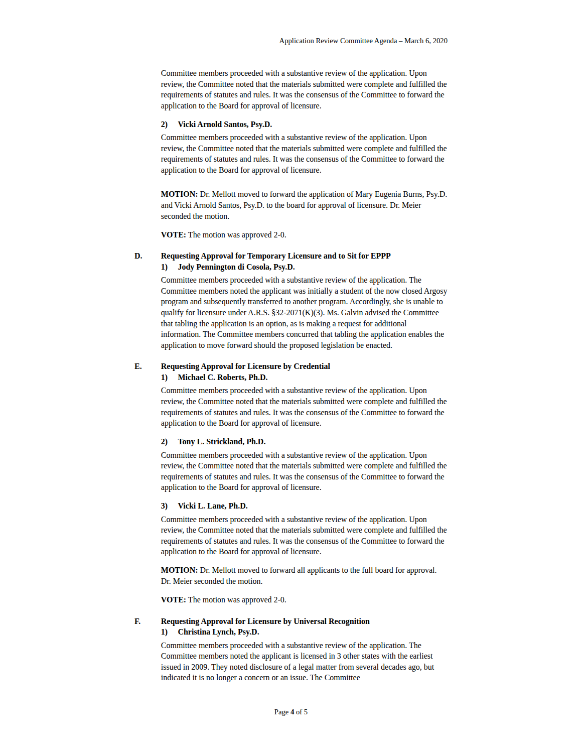Application Review Committee Agenda – March 6, 2020
Committee members proceeded with a substantive review of the application. Upon review, the Committee noted that the materials submitted were complete and fulfilled the requirements of statutes and rules. It was the consensus of the Committee to forward the application to the Board for approval of licensure.
2) Vicki Arnold Santos, Psy.D.
Committee members proceeded with a substantive review of the application. Upon review, the Committee noted that the materials submitted were complete and fulfilled the requirements of statutes and rules. It was the consensus of the Committee to forward the application to the Board for approval of licensure.
MOTION: Dr. Mellott moved to forward the application of Mary Eugenia Burns, Psy.D. and Vicki Arnold Santos, Psy.D. to the board for approval of licensure. Dr. Meier seconded the motion.
VOTE: The motion was approved 2-0.
D.
Requesting Approval for Temporary Licensure and to Sit for EPPP
1) Jody Pennington di Cosola, Psy.D.
Committee members proceeded with a substantive review of the application. The Committee members noted the applicant was initially a student of the now closed Argosy program and subsequently transferred to another program. Accordingly, she is unable to qualify for licensure under A.R.S. §32-2071(K)(3). Ms. Galvin advised the Committee that tabling the application is an option, as is making a request for additional information. The Committee members concurred that tabling the application enables the application to move forward should the proposed legislation be enacted.
E.
Requesting Approval for Licensure by Credential
1) Michael C. Roberts, Ph.D.
Committee members proceeded with a substantive review of the application. Upon review, the Committee noted that the materials submitted were complete and fulfilled the requirements of statutes and rules. It was the consensus of the Committee to forward the application to the Board for approval of licensure.
2) Tony L. Strickland, Ph.D.
Committee members proceeded with a substantive review of the application. Upon review, the Committee noted that the materials submitted were complete and fulfilled the requirements of statutes and rules. It was the consensus of the Committee to forward the application to the Board for approval of licensure.
3) Vicki L. Lane, Ph.D.
Committee members proceeded with a substantive review of the application. Upon review, the Committee noted that the materials submitted were complete and fulfilled the requirements of statutes and rules. It was the consensus of the Committee to forward the application to the Board for approval of licensure.
MOTION: Dr. Mellott moved to forward all applicants to the full board for approval. Dr. Meier seconded the motion.
VOTE: The motion was approved 2-0.
F.
Requesting Approval for Licensure by Universal Recognition
1) Christina Lynch, Psy.D.
Committee members proceeded with a substantive review of the application. The Committee members noted the applicant is licensed in 3 other states with the earliest issued in 2009. They noted disclosure of a legal matter from several decades ago, but indicated it is no longer a concern or an issue. The Committee
Page 4 of 5